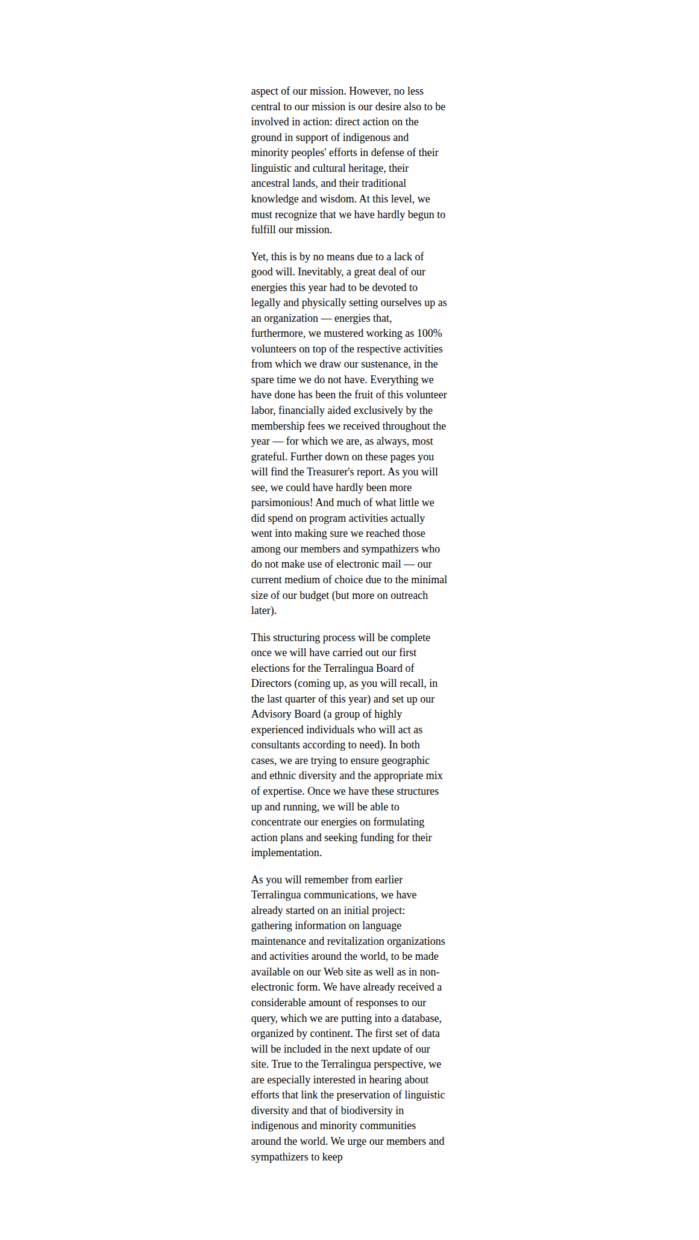aspect of our mission. However, no less central to our mission is our desire also to be involved in action: direct action on the ground in support of indigenous and minority peoples' efforts in defense of their linguistic and cultural heritage, their ancestral lands, and their traditional knowledge and wisdom. At this level, we must recognize that we have hardly begun to fulfill our mission.
Yet, this is by no means due to a lack of good will. Inevitably, a great deal of our energies this year had to be devoted to legally and physically setting ourselves up as an organization — energies that, furthermore, we mustered working as 100% volunteers on top of the respective activities from which we draw our sustenance, in the spare time we do not have. Everything we have done has been the fruit of this volunteer labor, financially aided exclusively by the membership fees we received throughout the year — for which we are, as always, most grateful. Further down on these pages you will find the Treasurer's report. As you will see, we could have hardly been more parsimonious! And much of what little we did spend on program activities actually went into making sure we reached those among our members and sympathizers who do not make use of electronic mail — our current medium of choice due to the minimal size of our budget (but more on outreach later).
This structuring process will be complete once we will have carried out our first elections for the Terralingua Board of Directors (coming up, as you will recall, in the last quarter of this year) and set up our Advisory Board (a group of highly experienced individuals who will act as consultants according to need). In both cases, we are trying to ensure geographic and ethnic diversity and the appropriate mix of expertise. Once we have these structures up and running, we will be able to concentrate our energies on formulating action plans and seeking funding for their implementation.
As you will remember from earlier Terralingua communications, we have already started on an initial project: gathering information on language maintenance and revitalization organizations and activities around the world, to be made available on our Web site as well as in non-electronic form. We have already received a considerable amount of responses to our query, which we are putting into a database, organized by continent. The first set of data will be included in the next update of our site. True to the Terralingua perspective, we are especially interested in hearing about efforts that link the preservation of linguistic diversity and that of biodiversity in indigenous and minority communities around the world. We urge our members and sympathizers to keep